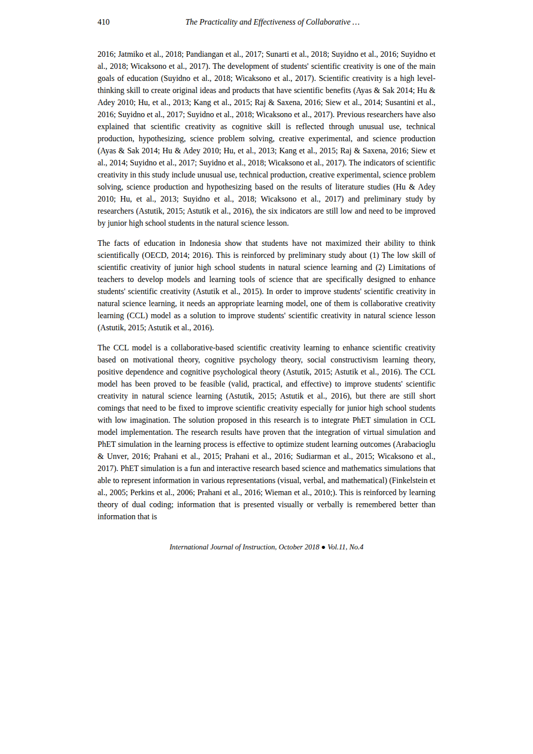410 The Practicality and Effectiveness of Collaborative …
2016; Jatmiko et al., 2018; Pandiangan et al., 2017; Sunarti et al., 2018; Suyidno et al., 2016; Suyidno et al., 2018; Wicaksono et al., 2017). The development of students' scientific creativity is one of the main goals of education (Suyidno et al., 2018; Wicaksono et al., 2017). Scientific creativity is a high level-thinking skill to create original ideas and products that have scientific benefits (Ayas & Sak 2014; Hu & Adey 2010; Hu, et al., 2013; Kang et al., 2015; Raj & Saxena, 2016; Siew et al., 2014; Susantini et al., 2016; Suyidno et al., 2017; Suyidno et al., 2018; Wicaksono et al., 2017). Previous researchers have also explained that scientific creativity as cognitive skill is reflected through unusual use, technical production, hypothesizing, science problem solving, creative experimental, and science production (Ayas & Sak 2014; Hu & Adey 2010; Hu, et al., 2013; Kang et al., 2015; Raj & Saxena, 2016; Siew et al., 2014; Suyidno et al., 2017; Suyidno et al., 2018; Wicaksono et al., 2017). The indicators of scientific creativity in this study include unusual use, technical production, creative experimental, science problem solving, science production and hypothesizing based on the results of literature studies (Hu & Adey 2010; Hu, et al., 2013; Suyidno et al., 2018; Wicaksono et al., 2017) and preliminary study by researchers (Astutik, 2015; Astutik et al., 2016), the six indicators are still low and need to be improved by junior high school students in the natural science lesson.
The facts of education in Indonesia show that students have not maximized their ability to think scientifically (OECD, 2014; 2016). This is reinforced by preliminary study about (1) The low skill of scientific creativity of junior high school students in natural science learning and (2) Limitations of teachers to develop models and learning tools of science that are specifically designed to enhance students' scientific creativity (Astutik et al., 2015). In order to improve students' scientific creativity in natural science learning, it needs an appropriate learning model, one of them is collaborative creativity learning (CCL) model as a solution to improve students' scientific creativity in natural science lesson (Astutik, 2015; Astutik et al., 2016).
The CCL model is a collaborative-based scientific creativity learning to enhance scientific creativity based on motivational theory, cognitive psychology theory, social constructivism learning theory, positive dependence and cognitive psychological theory (Astutik, 2015; Astutik et al., 2016). The CCL model has been proved to be feasible (valid, practical, and effective) to improve students' scientific creativity in natural science learning (Astutik, 2015; Astutik et al., 2016), but there are still short comings that need to be fixed to improve scientific creativity especially for junior high school students with low imagination. The solution proposed in this research is to integrate PhET simulation in CCL model implementation. The research results have proven that the integration of virtual simulation and PhET simulation in the learning process is effective to optimize student learning outcomes (Arabacioglu & Unver, 2016; Prahani et al., 2015; Prahani et al., 2016; Sudiarman et al., 2015; Wicaksono et al., 2017). PhET simulation is a fun and interactive research based science and mathematics simulations that able to represent information in various representations (visual, verbal, and mathematical) (Finkelstein et al., 2005; Perkins et al., 2006; Prahani et al., 2016; Wieman et al., 2010;). This is reinforced by learning theory of dual coding; information that is presented visually or verbally is remembered better than information that is
International Journal of Instruction, October 2018 ● Vol.11, No.4